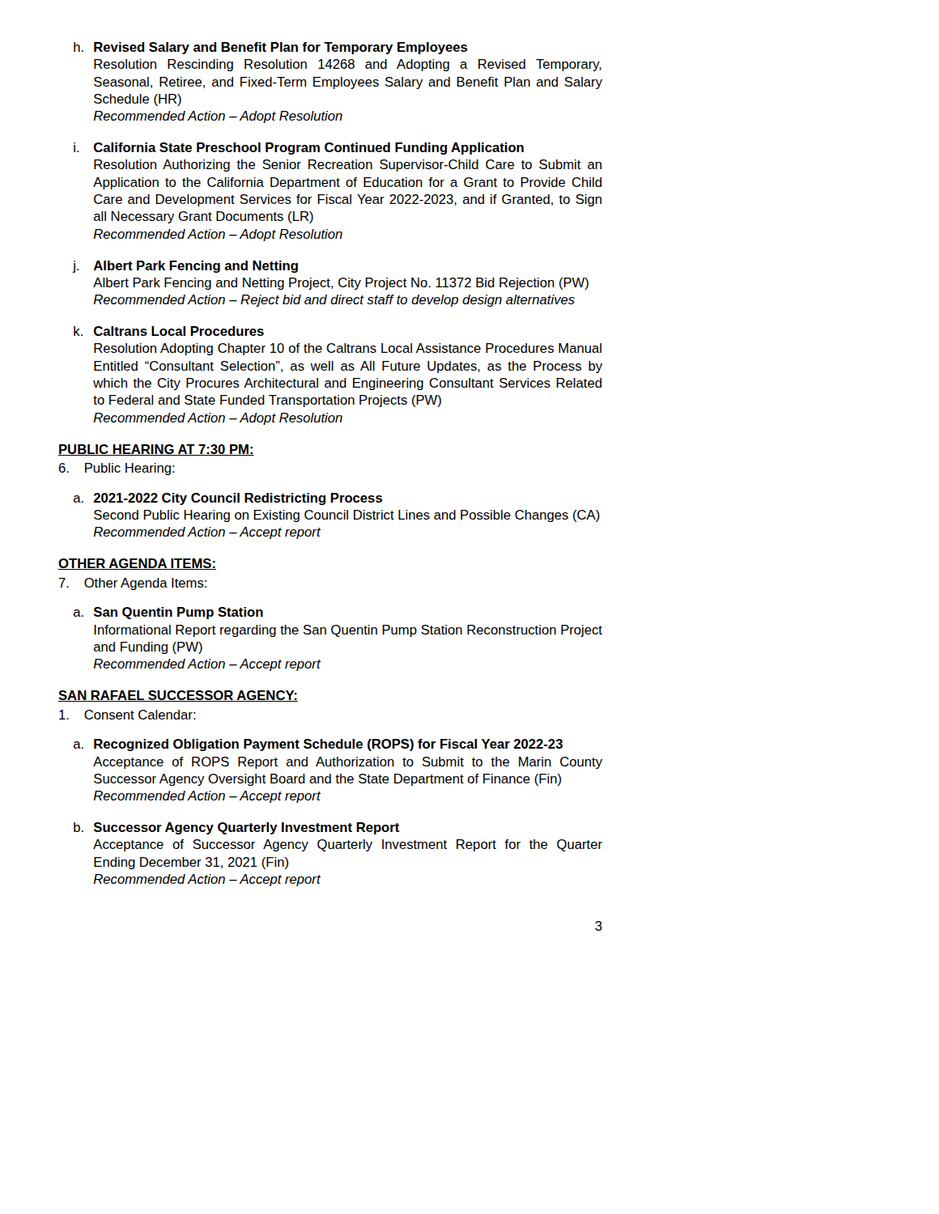h.
Revised Salary and Benefit Plan for Temporary Employees
Resolution Rescinding Resolution 14268 and Adopting a Revised Temporary, Seasonal, Retiree, and Fixed-Term Employees Salary and Benefit Plan and Salary Schedule (HR)
Recommended Action – Adopt Resolution
i.
California State Preschool Program Continued Funding Application
Resolution Authorizing the Senior Recreation Supervisor-Child Care to Submit an Application to the California Department of Education for a Grant to Provide Child Care and Development Services for Fiscal Year 2022-2023, and if Granted, to Sign all Necessary Grant Documents (LR)
Recommended Action – Adopt Resolution
j.
Albert Park Fencing and Netting
Albert Park Fencing and Netting Project, City Project No. 11372 Bid Rejection (PW)
Recommended Action – Reject bid and direct staff to develop design alternatives
k.
Caltrans Local Procedures
Resolution Adopting Chapter 10 of the Caltrans Local Assistance Procedures Manual Entitled “Consultant Selection”, as well as All Future Updates, as the Process by which the City Procures Architectural and Engineering Consultant Services Related to Federal and State Funded Transportation Projects (PW)
Recommended Action – Adopt Resolution
PUBLIC HEARING AT 7:30 PM:
6.
Public Hearing:
a.
2021-2022 City Council Redistricting Process
Second Public Hearing on Existing Council District Lines and Possible Changes (CA)
Recommended Action – Accept report
OTHER AGENDA ITEMS:
7.
Other Agenda Items:
a.
San Quentin Pump Station
Informational Report regarding the San Quentin Pump Station Reconstruction Project and Funding (PW)
Recommended Action – Accept report
SAN RAFAEL SUCCESSOR AGENCY:
1.
Consent Calendar:
a.
Recognized Obligation Payment Schedule (ROPS) for Fiscal Year 2022-23
Acceptance of ROPS Report and Authorization to Submit to the Marin County Successor Agency Oversight Board and the State Department of Finance (Fin)
Recommended Action – Accept report
b.
Successor Agency Quarterly Investment Report
Acceptance of Successor Agency Quarterly Investment Report for the Quarter Ending December 31, 2021 (Fin)
Recommended Action – Accept report
3